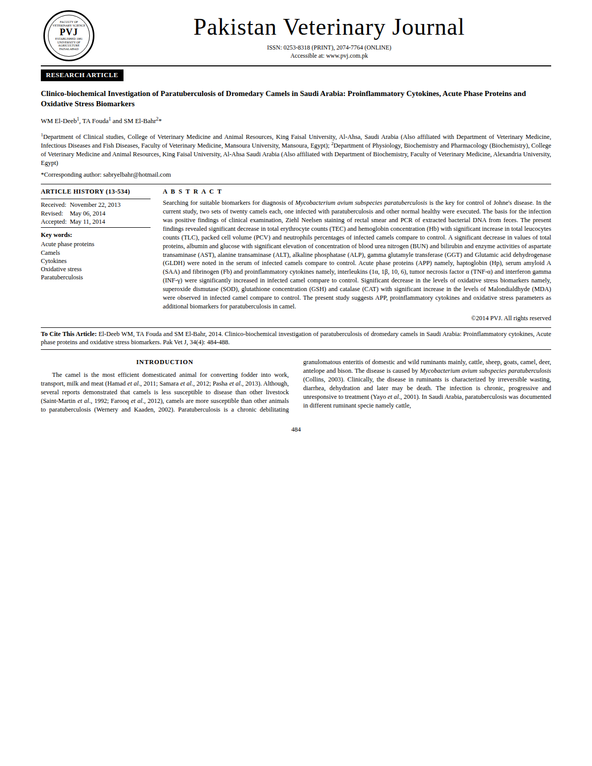FACULTY OF VETERINARY SCIENCE
PVJ
ESTABLISHED 1981
UNIVERSITY OF AGRICULTURE FAISALABAD
Pakistan Veterinary Journal
ISSN: 0253-8318 (PRINT), 2074-7764 (ONLINE)
Accessible at: www.pvj.com.pk
RESEARCH ARTICLE
Clinico-biochemical Investigation of Paratuberculosis of Dromedary Camels in Saudi Arabia: Proinflammatory Cytokines, Acute Phase Proteins and Oxidative Stress Biomarkers
WM El-Deeb1, TA Fouda1 and SM El-Bahr2*
1Department of Clinical studies, College of Veterinary Medicine and Animal Resources, King Faisal University, Al-Ahsa, Saudi Arabia (Also affiliated with Department of Veterinary Medicine, Infectious Diseases and Fish Diseases, Faculty of Veterinary Medicine, Mansoura University, Mansoura, Egypt); 2Department of Physiology, Biochemistry and Pharmacology (Biochemistry), College of Veterinary Medicine and Animal Resources, King Faisal University, Al-Ahsa Saudi Arabia (Also affiliated with Department of Biochemistry, Faculty of Veterinary Medicine, Alexandria University, Egypt)
*Corresponding author: sabryelbahr@hotmail.com
ARTICLE HISTORY (13-534)
| Received: | November 22, 2013 |
| Revised: | May 06, 2014 |
| Accepted: | May 11, 2014 |
Key words:
Acute phase proteins
Camels
Cytokines
Oxidative stress
Paratuberculosis
A B S T R A C T
Searching for suitable biomarkers for diagnosis of Mycobacterium avium subspecies paratuberculosis is the key for control of Johne's disease. In the current study, two sets of twenty camels each, one infected with paratuberculosis and other normal healthy were executed. The basis for the infection was positive findings of clinical examination, Ziehl Neelsen staining of rectal smear and PCR of extracted bacterial DNA from feces. The present findings revealed significant decrease in total erythrocyte counts (TEC) and hemoglobin concentration (Hb) with significant increase in total leucocytes counts (TLC), packed cell volume (PCV) and neutrophils percentages of infected camels compare to control. A significant decrease in values of total proteins, albumin and glucose with significant elevation of concentration of blood urea nitrogen (BUN) and bilirubin and enzyme activities of aspartate transaminase (AST), alanine transaminase (ALT), alkaline phosphatase (ALP), gamma glutamyle transferase (GGT) and Glutamic acid dehydrogenase (GLDH) were noted in the serum of infected camels compare to control. Acute phase proteins (APP) namely, haptoglobin (Hp), serum amyloid A (SAA) and fibrinogen (Fb) and proinflammatory cytokines namely, interleukins (1α, 1β, 10, 6), tumor necrosis factor α (TNF-α) and interferon gamma (INF-γ) were significantly increased in infected camel compare to control. Significant decrease in the levels of oxidative stress biomarkers namely, superoxide dismutase (SOD), glutathione concentration (GSH) and catalase (CAT) with significant increase in the levels of Malondialdhyde (MDA) were observed in infected camel compare to control. The present study suggests APP, proinflammatory cytokines and oxidative stress parameters as additional biomarkers for paratuberculosis in camel.
©2014 PVJ. All rights reserved
To Cite This Article: El-Deeb WM, TA Fouda and SM El-Bahr, 2014. Clinico-biochemical investigation of paratuberculosis of dromedary camels in Saudi Arabia: Proinflammatory cytokines, Acute phase proteins and oxidative stress biomarkers. Pak Vet J, 34(4): 484-488.
INTRODUCTION
The camel is the most efficient domesticated animal for converting fodder into work, transport, milk and meat (Hamad et al., 2011; Samara et al., 2012; Pasha et al., 2013). Although, several reports demonstrated that camels is less susceptible to disease than other livestock (Saint-Martin et al., 1992; Farooq et al., 2012), camels are more susceptible than other animals to paratuberculosis (Wernery and Kaaden, 2002). Paratuberculosis is a chronic debilitating granulomatous enteritis of domestic and wild ruminants mainly, cattle, sheep, goats, camel, deer, antelope and bison. The disease is caused by Mycobacterium avium subspecies paratuberculosis (Collins, 2003). Clinically, the disease in ruminants is characterized by irreversible wasting, diarrhea, dehydration and later may be death. The infection is chronic, progressive and unresponsive to treatment (Yayo et al., 2001). In Saudi Arabia, paratuberculosis was documented in different ruminant specie namely cattle,
484